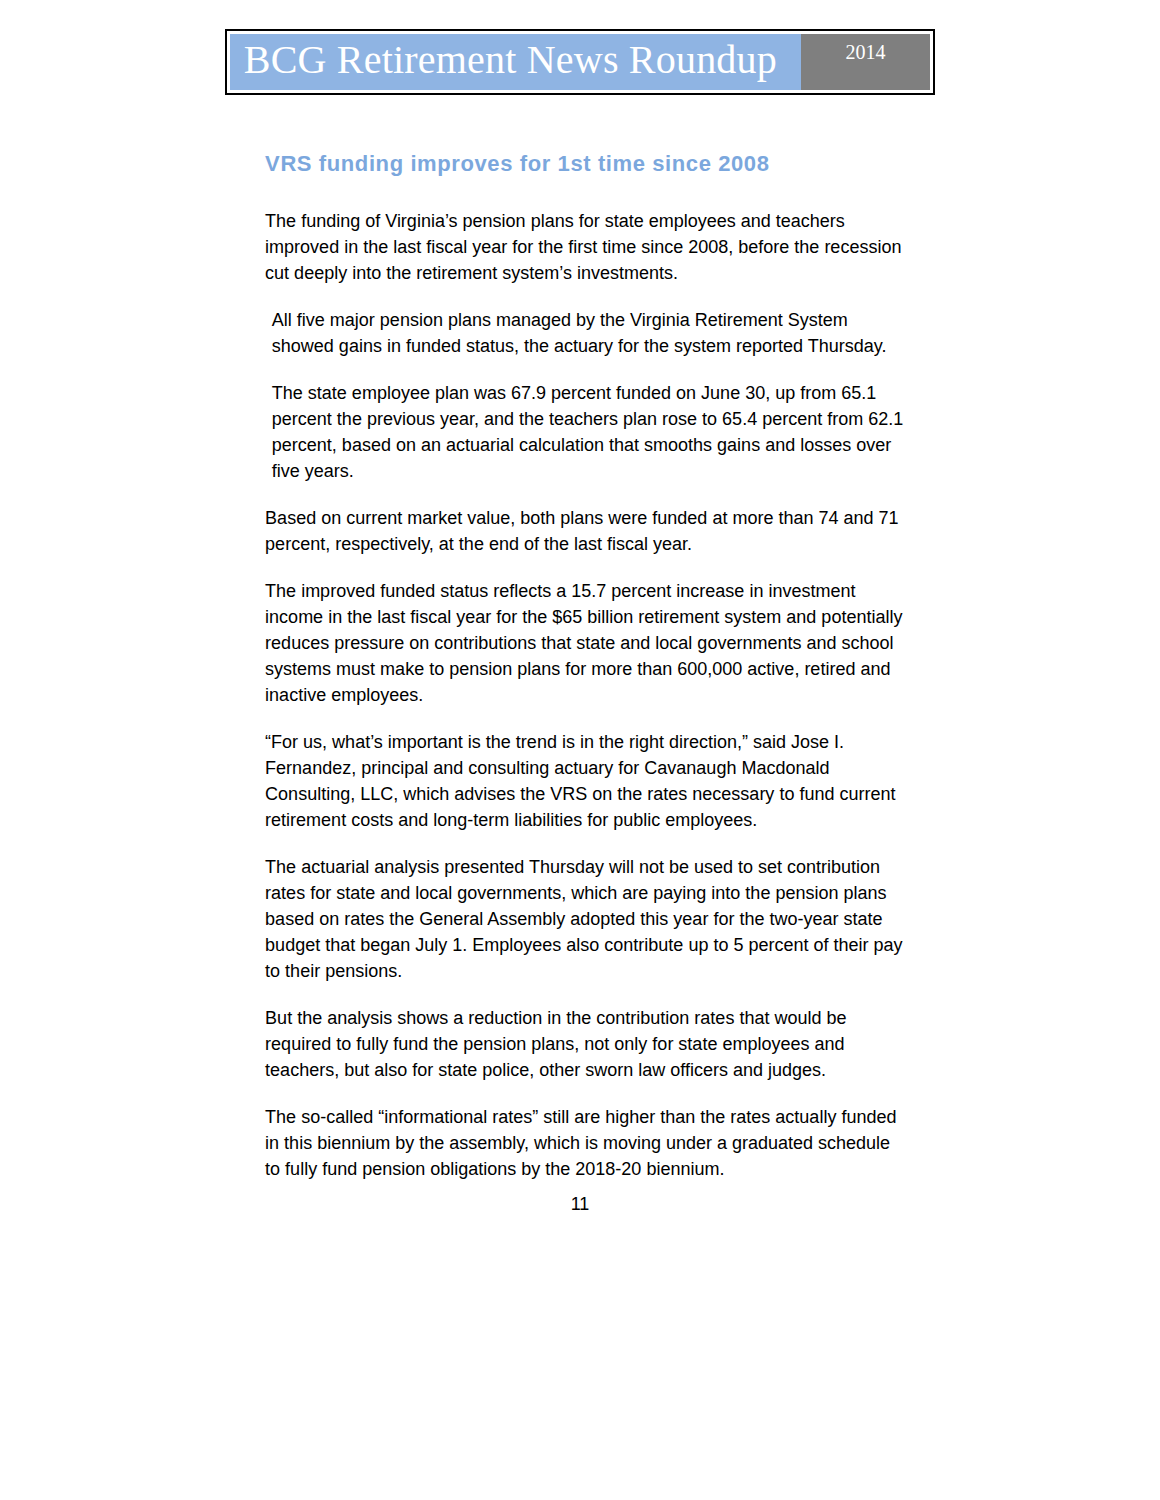BCG Retirement News Roundup
2014
VRS funding improves for 1st time since 2008
The funding of Virginia’s pension plans for state employees and teachers improved in the last fiscal year for the first time since 2008, before the recession cut deeply into the retirement system’s investments.
All five major pension plans managed by the Virginia Retirement System showed gains in funded status, the actuary for the system reported Thursday.
The state employee plan was 67.9 percent funded on June 30, up from 65.1 percent the previous year, and the teachers plan rose to 65.4 percent from 62.1 percent, based on an actuarial calculation that smooths gains and losses over five years.
Based on current market value, both plans were funded at more than 74 and 71 percent, respectively, at the end of the last fiscal year.
The improved funded status reflects a 15.7 percent increase in investment income in the last fiscal year for the $65 billion retirement system and potentially reduces pressure on contributions that state and local governments and school systems must make to pension plans for more than 600,000 active, retired and inactive employees.
“For us, what’s important is the trend is in the right direction,” said Jose I. Fernandez, principal and consulting actuary for Cavanaugh Macdonald Consulting, LLC, which advises the VRS on the rates necessary to fund current retirement costs and long-term liabilities for public employees.
The actuarial analysis presented Thursday will not be used to set contribution rates for state and local governments, which are paying into the pension plans based on rates the General Assembly adopted this year for the two-year state budget that began July 1. Employees also contribute up to 5 percent of their pay to their pensions.
But the analysis shows a reduction in the contribution rates that would be required to fully fund the pension plans, not only for state employees and teachers, but also for state police, other sworn law officers and judges.
The so-called “informational rates” still are higher than the rates actually funded in this biennium by the assembly, which is moving under a graduated schedule to fully fund pension obligations by the 2018-20 biennium.
11